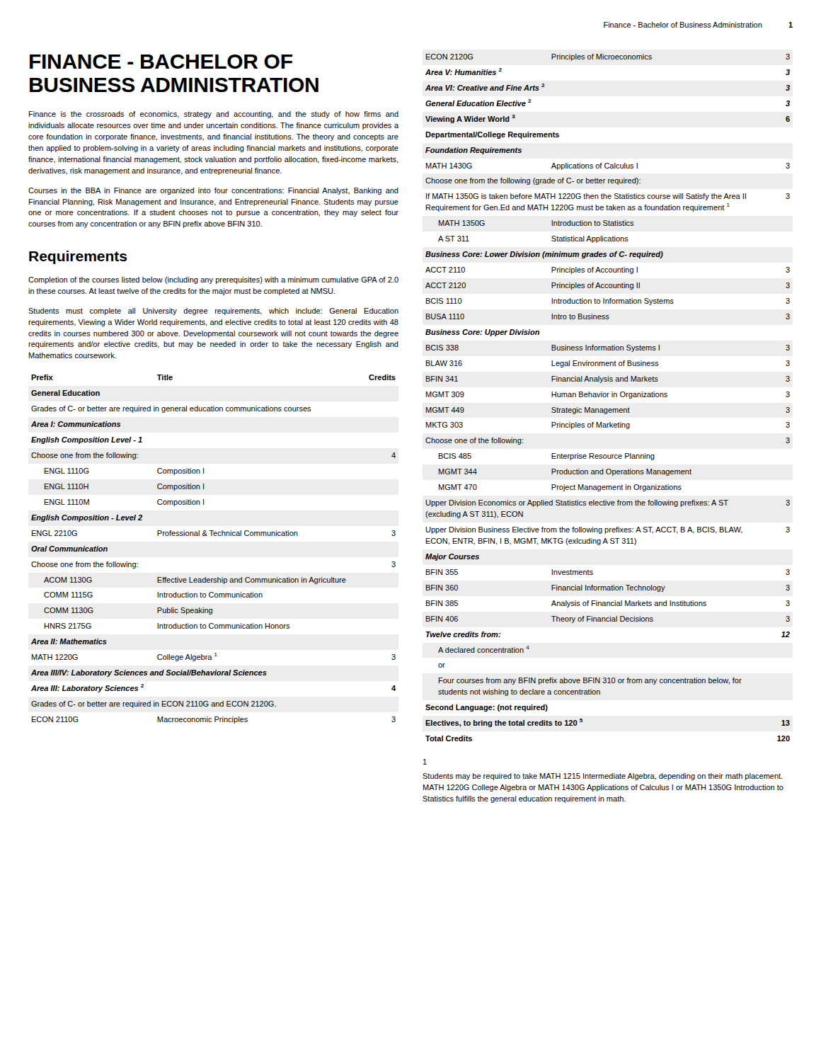Finance - Bachelor of Business Administration 1
FINANCE - BACHELOR OF BUSINESS ADMINISTRATION
Finance is the crossroads of economics, strategy and accounting, and the study of how firms and individuals allocate resources over time and under uncertain conditions. The finance curriculum provides a core foundation in corporate finance, investments, and financial institutions. The theory and concepts are then applied to problem-solving in a variety of areas including financial markets and institutions, corporate finance, international financial management, stock valuation and portfolio allocation, fixed-income markets, derivatives, risk management and insurance, and entrepreneurial finance.
Courses in the BBA in Finance are organized into four concentrations: Financial Analyst, Banking and Financial Planning, Risk Management and Insurance, and Entrepreneurial Finance. Students may pursue one or more concentrations. If a student chooses not to pursue a concentration, they may select four courses from any concentration or any BFIN prefix above BFIN 310.
Requirements
Completion of the courses listed below (including any prerequisites) with a minimum cumulative GPA of 2.0 in these courses. At least twelve of the credits for the major must be completed at NMSU.
Students must complete all University degree requirements, which include: General Education requirements, Viewing a Wider World requirements, and elective credits to total at least 120 credits with 48 credits in courses numbered 300 or above. Developmental coursework will not count towards the degree requirements and/or elective credits, but may be needed in order to take the necessary English and Mathematics coursework.
| Prefix | Title | Credits |
| --- | --- | --- |
| General Education |
| Grades of C- or better are required in general education communications courses |
| Area I: Communications |
| English Composition Level - 1 |
| Choose one from the following: | 4 |
| ENGL 1110G | Composition I | |
| ENGL 1110H | Composition I | |
| ENGL 1110M | Composition I | |
| English Composition - Level 2 |
| ENGL 2210G | Professional & Technical Communication | 3 |
| Oral Communication |
| Choose one from the following: | 3 |
| ACOM 1130G | Effective Leadership and Communication in Agriculture | |
| COMM 1115G | Introduction to Communication | |
| COMM 1130G | Public Speaking | |
| HNRS 2175G | Introduction to Communication Honors | |
| Area II: Mathematics |
| MATH 1220G | College Algebra 1 | 3 |
| Area III/IV: Laboratory Sciences and Social/Behavioral Sciences |
| Area III: Laboratory Sciences 2 | 4 |
| Grades of C- or better are required in ECON 2110G and ECON 2120G. |
| ECON 2110G | Macroeconomic Principles | 3 |
| ECON 2120G | Principles of Microeconomics | 3 |
| Area V: Humanities 2 | 3 |
| Area VI: Creative and Fine Arts 2 | 3 |
| General Education Elective 2 | 3 |
| Viewing A Wider World 3 | 6 |
| Departmental/College Requirements |
| Foundation Requirements |
| MATH 1430G | Applications of Calculus I | 3 |
| Choose one from the following (grade of C- or better required): |
| If MATH 1350G is taken before MATH 1220G then the Statistics course will Satisfy the Area II Requirement for Gen.Ed and MATH 1220G must be taken as a foundation requirement 1 | 3 |
| MATH 1350G | Introduction to Statistics | |
| A ST 311 | Statistical Applications | |
| Business Core: Lower Division (minimum grades of C- required) |
| ACCT 2110 | Principles of Accounting I | 3 |
| ACCT 2120 | Principles of Accounting II | 3 |
| BCIS 1110 | Introduction to Information Systems | 3 |
| BUSA 1110 | Intro to Business | 3 |
| Business Core: Upper Division |
| BCIS 338 | Business Information Systems I | 3 |
| BLAW 316 | Legal Environment of Business | 3 |
| BFIN 341 | Financial Analysis and Markets | 3 |
| MGMT 309 | Human Behavior in Organizations | 3 |
| MGMT 449 | Strategic Management | 3 |
| MKTG 303 | Principles of Marketing | 3 |
| Choose one of the following: | 3 |
| BCIS 485 | Enterprise Resource Planning | |
| MGMT 344 | Production and Operations Management | |
| MGMT 470 | Project Management in Organizations | |
| Upper Division Economics or Applied Statistics elective from the following prefixes: A ST (excluding A ST 311), ECON | 3 |
| Upper Division Business Elective from the following prefixes: A ST, ACCT, B A, BCIS, BLAW, ECON, ENTR, BFIN, I B, MGMT, MKTG (exlcuding A ST 311) | 3 |
| Major Courses |
| BFIN 355 | Investments | 3 |
| BFIN 360 | Financial Information Technology | 3 |
| BFIN 385 | Analysis of Financial Markets and Institutions | 3 |
| BFIN 406 | Theory of Financial Decisions | 3 |
| Twelve credits from: | 12 |
| A declared concentration 4 | |
| or | |
| Four courses from any BFIN prefix above BFIN 310 or from any concentration below, for students not wishing to declare a concentration | |
| Second Language: (not required) |
| Electives, to bring the total credits to 120 5 | 13 |
| Total Credits | 120 |
1
Students may be required to take MATH 1215 Intermediate Algebra, depending on their math placement. MATH 1220G College Algebra or MATH 1430G Applications of Calculus I or MATH 1350G Introduction to Statistics fulfills the general education requirement in math.